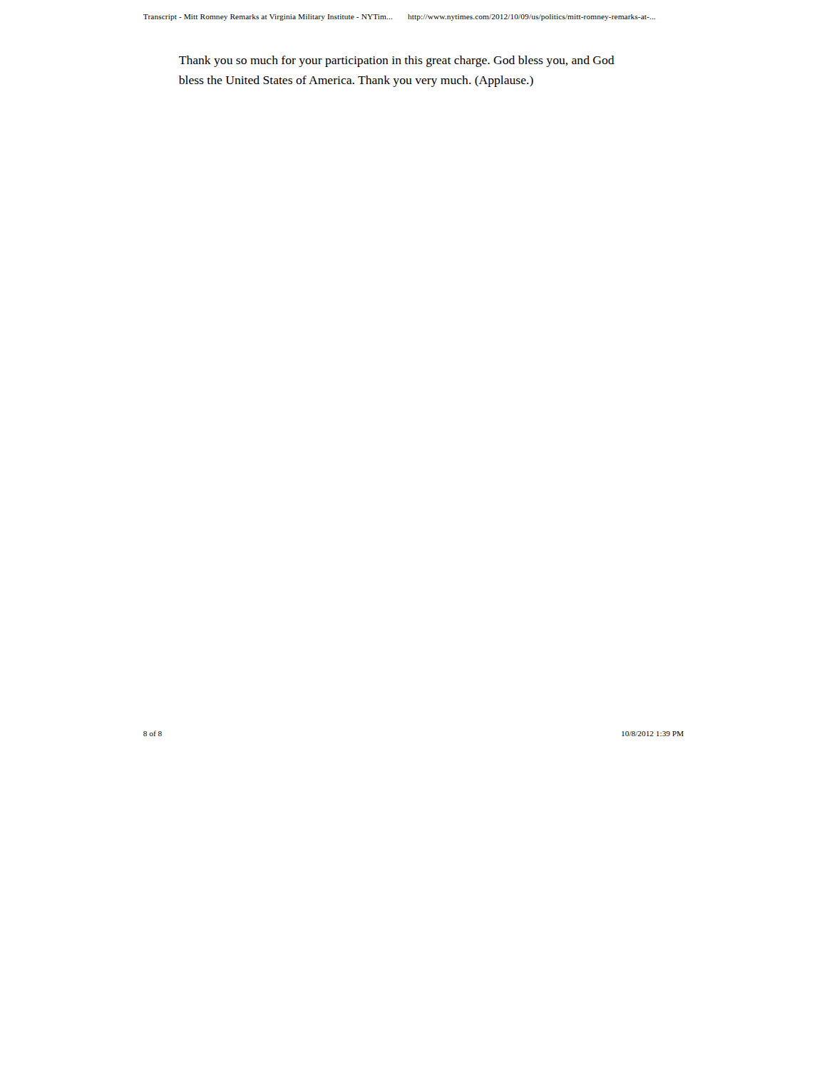Transcript - Mitt Romney Remarks at Virginia Military Institute - NYTim... http://www.nytimes.com/2012/10/09/us/politics/mitt-romney-remarks-at-...
Thank you so much for your participation in this great charge. God bless you, and God bless the United States of America. Thank you very much. (Applause.)
8 of 8 10/8/2012 1:39 PM